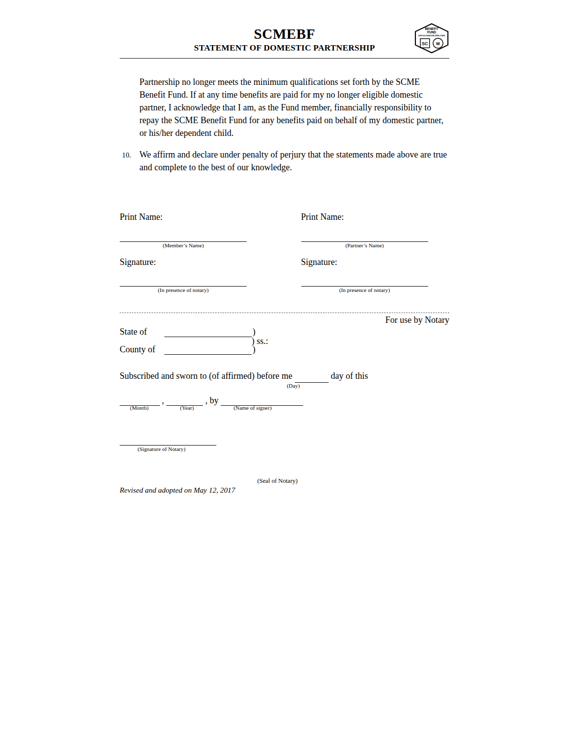BENEFIT FUND SUFFOLK MUNICIPAL EMPLOYEES SC M
SCMEBF
STATEMENT OF DOMESTIC PARTNERSHIP
Partnership no longer meets the minimum qualifications set forth by the SCME Benefit Fund. If at any time benefits are paid for my no longer eligible domestic partner, I acknowledge that I am, as the Fund member, financially responsibility to repay the SCME Benefit Fund for any benefits paid on behalf of my domestic partner, or his/her dependent child.
10.
We affirm and declare under penalty of perjury that the statements made above are true and complete to the best of our knowledge.
Print Name:
(Member’s Name)
Print Name:
(Partner’s Name)
Signature:
(In presence of notary)
Signature:
(In presence of notary)
For use by Notary
State of
)
) ss.:
County of
)
Subscribed and sworn to (of affirmed) before me day of this
(Day)
, , by
(Month) (Year) (Name of signer)
(Signature of Notary)
(Seal of Notary)
Revised and adopted on May 12, 2017